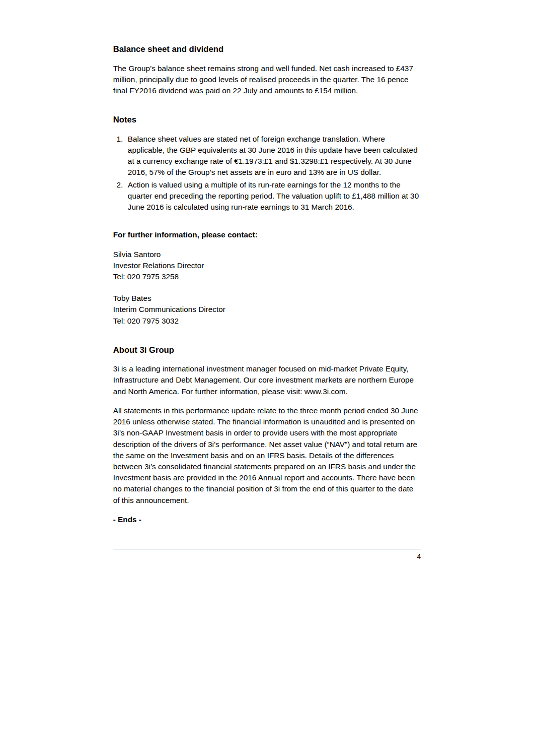Balance sheet and dividend
The Group’s balance sheet remains strong and well funded. Net cash increased to £437 million, principally due to good levels of realised proceeds in the quarter. The 16 pence final FY2016 dividend was paid on 22 July and amounts to £154 million.
Notes
Balance sheet values are stated net of foreign exchange translation. Where applicable, the GBP equivalents at 30 June 2016 in this update have been calculated at a currency exchange rate of €1.1973:£1 and $1.3298:£1 respectively. At 30 June 2016, 57% of the Group’s net assets are in euro and 13% are in US dollar.
Action is valued using a multiple of its run-rate earnings for the 12 months to the quarter end preceding the reporting period. The valuation uplift to £1,488 million at 30 June 2016 is calculated using run-rate earnings to 31 March 2016.
For further information, please contact:
Silvia Santoro
Investor Relations Director
Tel: 020 7975 3258
Toby Bates
Interim Communications Director
Tel: 020 7975 3032
About 3i Group
3i is a leading international investment manager focused on mid-market Private Equity, Infrastructure and Debt Management. Our core investment markets are northern Europe and North America. For further information, please visit: www.3i.com.
All statements in this performance update relate to the three month period ended 30 June 2016 unless otherwise stated. The financial information is unaudited and is presented on 3i’s non-GAAP Investment basis in order to provide users with the most appropriate description of the drivers of 3i’s performance. Net asset value (“NAV”) and total return are the same on the Investment basis and on an IFRS basis. Details of the differences between 3i’s consolidated financial statements prepared on an IFRS basis and under the Investment basis are provided in the 2016 Annual report and accounts. There have been no material changes to the financial position of 3i from the end of this quarter to the date of this announcement.
- Ends -
4